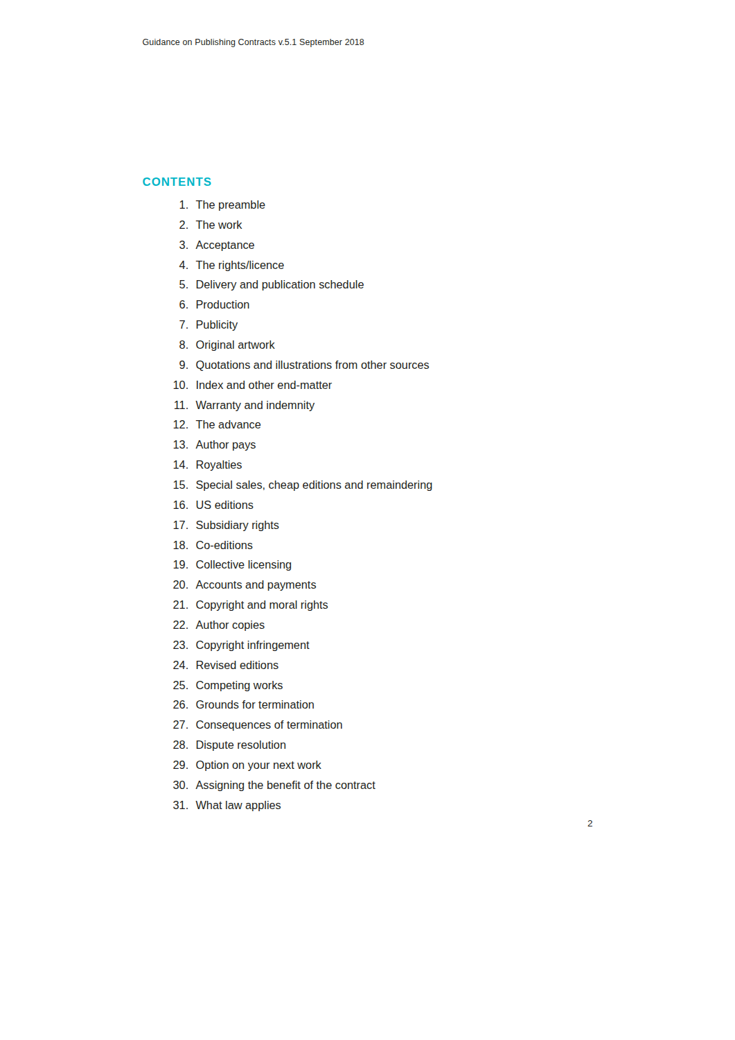Guidance on Publishing Contracts v.5.1 September 2018
Contents
The preamble
The work
Acceptance
The rights/licence
Delivery and publication schedule
Production
Publicity
Original artwork
Quotations and illustrations from other sources
Index and other end-matter
Warranty and indemnity
The advance
Author pays
Royalties
Special sales, cheap editions and remaindering
US editions
Subsidiary rights
Co-editions
Collective licensing
Accounts and payments
Copyright and moral rights
Author copies
Copyright infringement
Revised editions
Competing works
Grounds for termination
Consequences of termination
Dispute resolution
Option on your next work
Assigning the benefit of the contract
What law applies
2